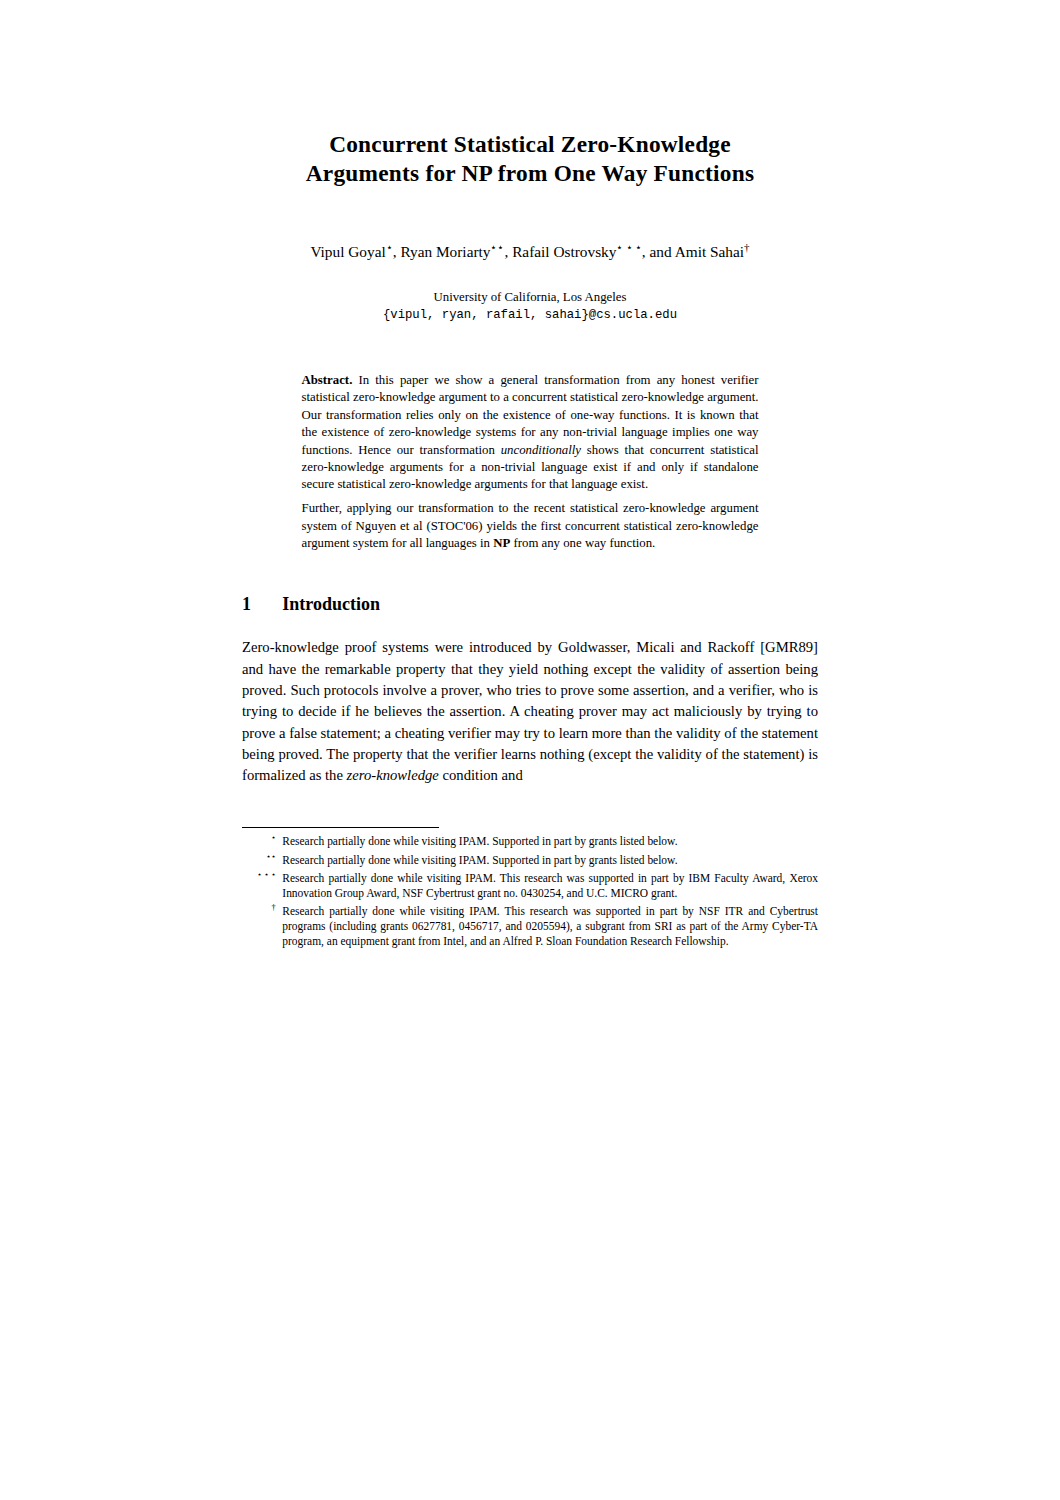Concurrent Statistical Zero-Knowledge
Arguments for NP from One Way Functions
Vipul Goyal⋆, Ryan Moriarty⋆⋆, Rafail Ostrovsky⋆ ⋆ ⋆, and Amit Sahai†
University of California, Los Angeles
{vipul, ryan, rafail, sahai}@cs.ucla.edu
Abstract. In this paper we show a general transformation from any honest verifier statistical zero-knowledge argument to a concurrent statistical zero-knowledge argument. Our transformation relies only on the existence of one-way functions. It is known that the existence of zero-knowledge systems for any non-trivial language implies one way functions. Hence our transformation unconditionally shows that concurrent statistical zero-knowledge arguments for a non-trivial language exist if and only if standalone secure statistical zero-knowledge arguments for that language exist.
Further, applying our transformation to the recent statistical zero-knowledge argument system of Nguyen et al (STOC'06) yields the first concurrent statistical zero-knowledge argument system for all languages in NP from any one way function.
1 Introduction
Zero-knowledge proof systems were introduced by Goldwasser, Micali and Rackoff [GMR89] and have the remarkable property that they yield nothing except the validity of assertion being proved. Such protocols involve a prover, who tries to prove some assertion, and a verifier, who is trying to decide if he believes the assertion. A cheating prover may act maliciously by trying to prove a false statement; a cheating verifier may try to learn more than the validity of the statement being proved. The property that the verifier learns nothing (except the validity of the statement) is formalized as the zero-knowledge condition and
⋆
Research partially done while visiting IPAM. Supported in part by grants listed below.
⋆⋆
Research partially done while visiting IPAM. Supported in part by grants listed below.
⋆ ⋆ ⋆
Research partially done while visiting IPAM. This research was supported in part by IBM Faculty Award, Xerox Innovation Group Award, NSF Cybertrust grant no. 0430254, and U.C. MICRO grant.
†
Research partially done while visiting IPAM. This research was supported in part by NSF ITR and Cybertrust programs (including grants 0627781, 0456717, and 0205594), a subgrant from SRI as part of the Army Cyber-TA program, an equipment grant from Intel, and an Alfred P. Sloan Foundation Research Fellowship.